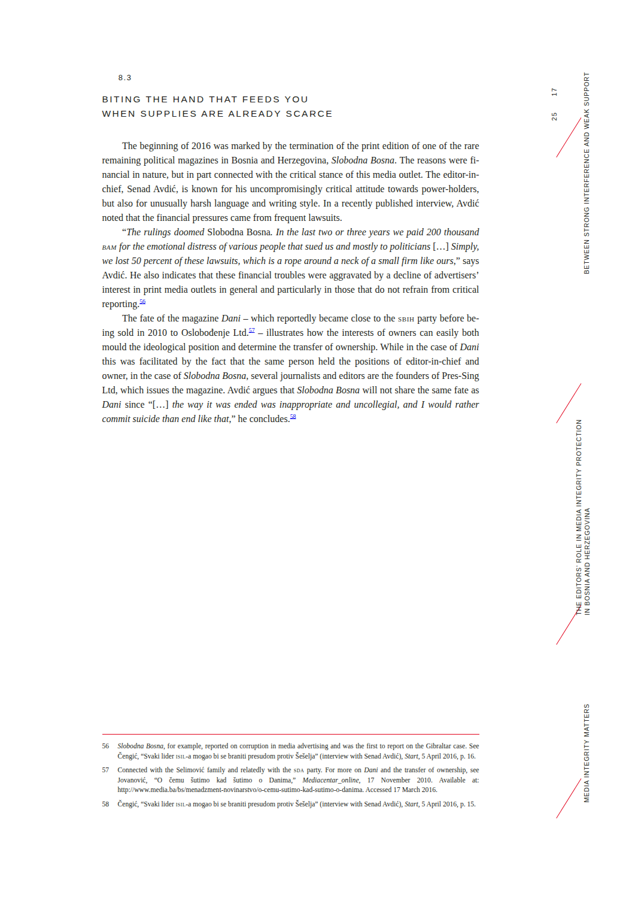2517
Between strong interference and weak support
The editors’ role in media integrity protection
in Bosnia and Herzegovina
Media integrity matters
8.3
Biting the hand that feeds you
when supplies are already scarce
The beginning of 2016 was marked by the termination of the print edition of one of the rare remaining political magazines in Bosnia and Herzegovina, Slobodna Bosna. The reasons were financial in nature, but in part connected with the critical stance of this media outlet. The editor-in-chief, Senad Avdić, is known for his uncompromisingly critical attitude towards power-holders, but also for unusually harsh language and writing style. In a recently published interview, Avdić noted that the financial pressures came from frequent lawsuits.
“The rulings doomed Slobodna Bosna. In the last two or three years we paid 200 thousand bam for the emotional distress of various people that sued us and mostly to politicians […] Simply, we lost 50 percent of these lawsuits, which is a rope around a neck of a small firm like ours,” says Avdić. He also indicates that these financial troubles were aggravated by a decline of advertisers’ interest in print media outlets in general and particularly in those that do not refrain from critical reporting.56
The fate of the magazine Dani – which reportedly became close to the sbih party before being sold in 2010 to Oslobođenje Ltd.57 – illustrates how the interests of owners can easily both mould the ideological position and determine the transfer of ownership. While in the case of Dani this was facilitated by the fact that the same person held the positions of editor-in-chief and owner, in the case of Slobodna Bosna, several journalists and editors are the founders of Pres-Sing Ltd, which issues the magazine. Avdić argues that Slobodna Bosna will not share the same fate as Dani since “[…] the way it was ended was inappropriate and uncollegial, and I would rather commit suicide than end like that,” he concludes.58
56 Slobodna Bosna, for example, reported on corruption in media advertising and was the first to report on the Gibraltar case. See Čengić, “Svaki lider isil-a mogao bi se braniti presudom protiv Šešelja” (interview with Senad Avdić), Start, 5 April 2016, p. 16.
57 Connected with the Selimović family and relatedly with the sda party. For more on Dani and the transfer of ownership, see Jovanović, “O čemu šutimo kad šutimo o Danima,” Mediacentar_online, 17 November 2010. Available at: http://www.media.ba/bs/menadzment-novinarstvo/o-cemu-sutimo-kad-sutimo-o-danima. Accessed 17 March 2016.
58 Čengić, “Svaki lider isil-a mogao bi se braniti presudom protiv Šešelja” (interview with Senad Avdić), Start, 5 April 2016, p. 15.